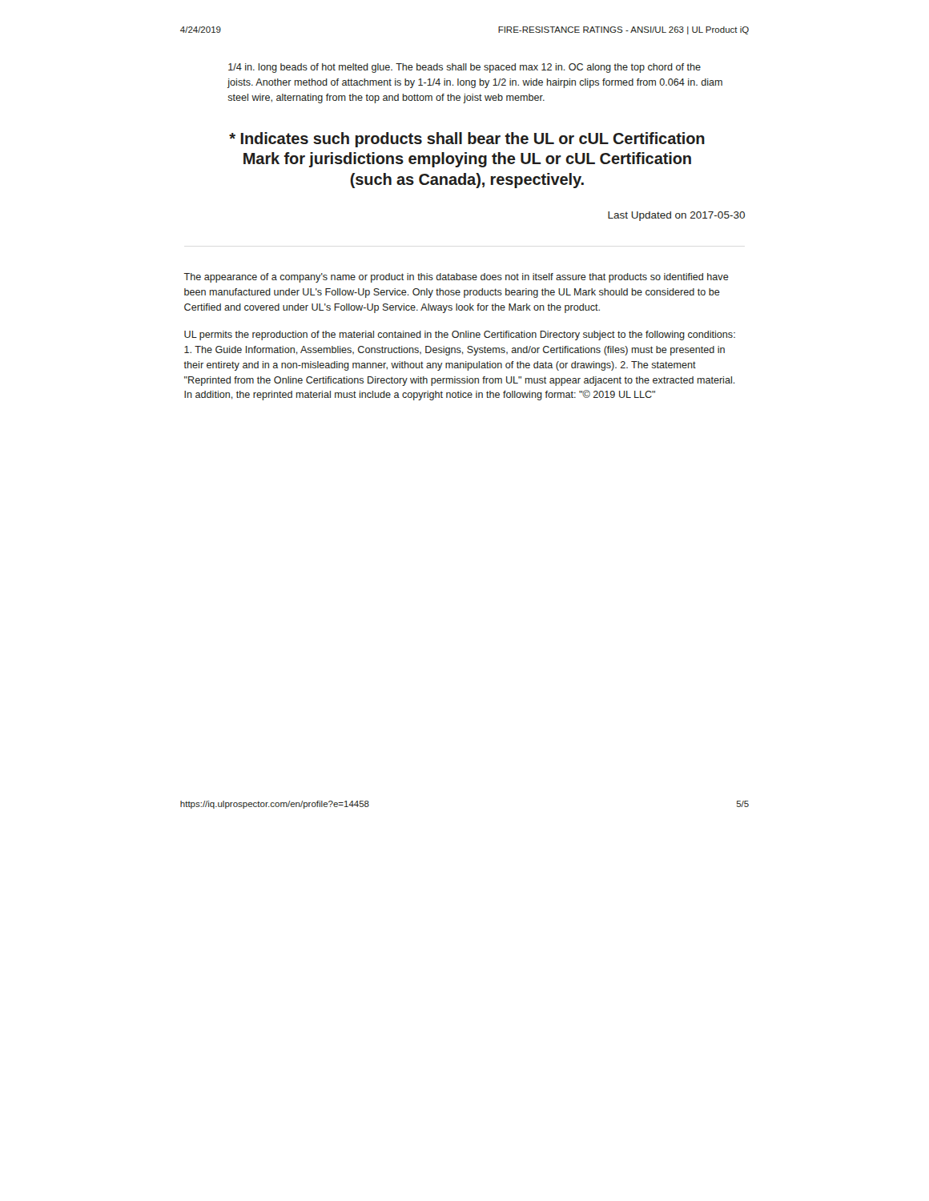4/24/2019 FIRE-RESISTANCE RATINGS - ANSI/UL 263 | UL Product iQ
1/4 in. long beads of hot melted glue. The beads shall be spaced max 12 in. OC along the top chord of the joists. Another method of attachment is by 1-1/4 in. long by 1/2 in. wide hairpin clips formed from 0.064 in. diam steel wire, alternating from the top and bottom of the joist web member.
* Indicates such products shall bear the UL or cUL Certification Mark for jurisdictions employing the UL or cUL Certification (such as Canada), respectively.
Last Updated on 2017-05-30
The appearance of a company's name or product in this database does not in itself assure that products so identified have been manufactured under UL's Follow-Up Service. Only those products bearing the UL Mark should be considered to be Certified and covered under UL's Follow-Up Service. Always look for the Mark on the product.
UL permits the reproduction of the material contained in the Online Certification Directory subject to the following conditions: 1. The Guide Information, Assemblies, Constructions, Designs, Systems, and/or Certifications (files) must be presented in their entirety and in a non-misleading manner, without any manipulation of the data (or drawings). 2. The statement "Reprinted from the Online Certifications Directory with permission from UL" must appear adjacent to the extracted material. In addition, the reprinted material must include a copyright notice in the following format: "© 2019 UL LLC"
https://iq.ulprospector.com/en/profile?e=14458 5/5